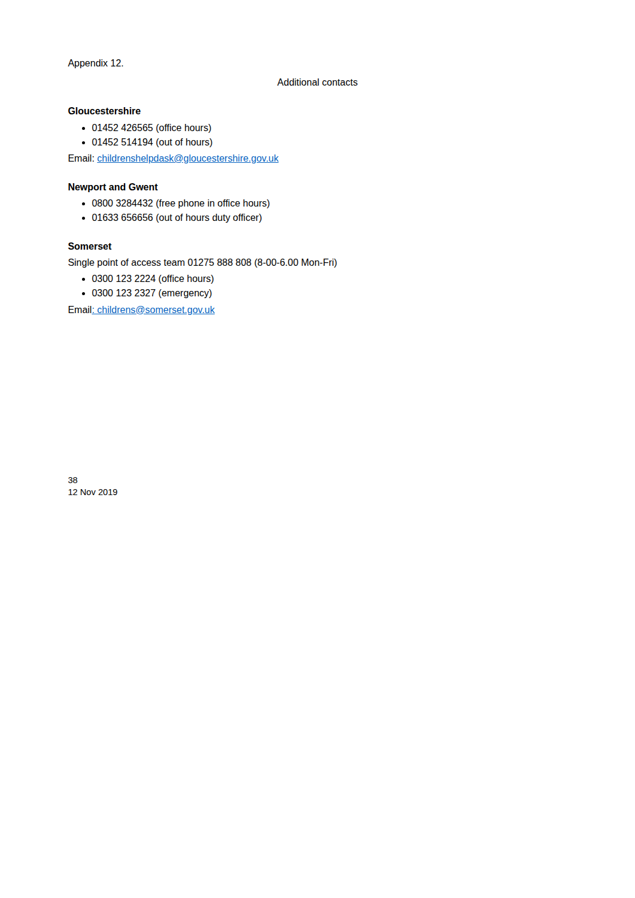Appendix 12.
Additional contacts
Gloucestershire
01452 426565 (office hours)
01452 514194 (out of hours)
Email: childrenshelpdask@gloucestershire.gov.uk
Newport and Gwent
0800 3284432 (free phone in office hours)
01633 656656 (out of hours duty officer)
Somerset
Single point of access team 01275 888 808 (8-00-6.00 Mon-Fri)
0300 123 2224 (office hours)
0300 123 2327 (emergency)
Email: childrens@somerset.gov.uk
38
12 Nov 2019